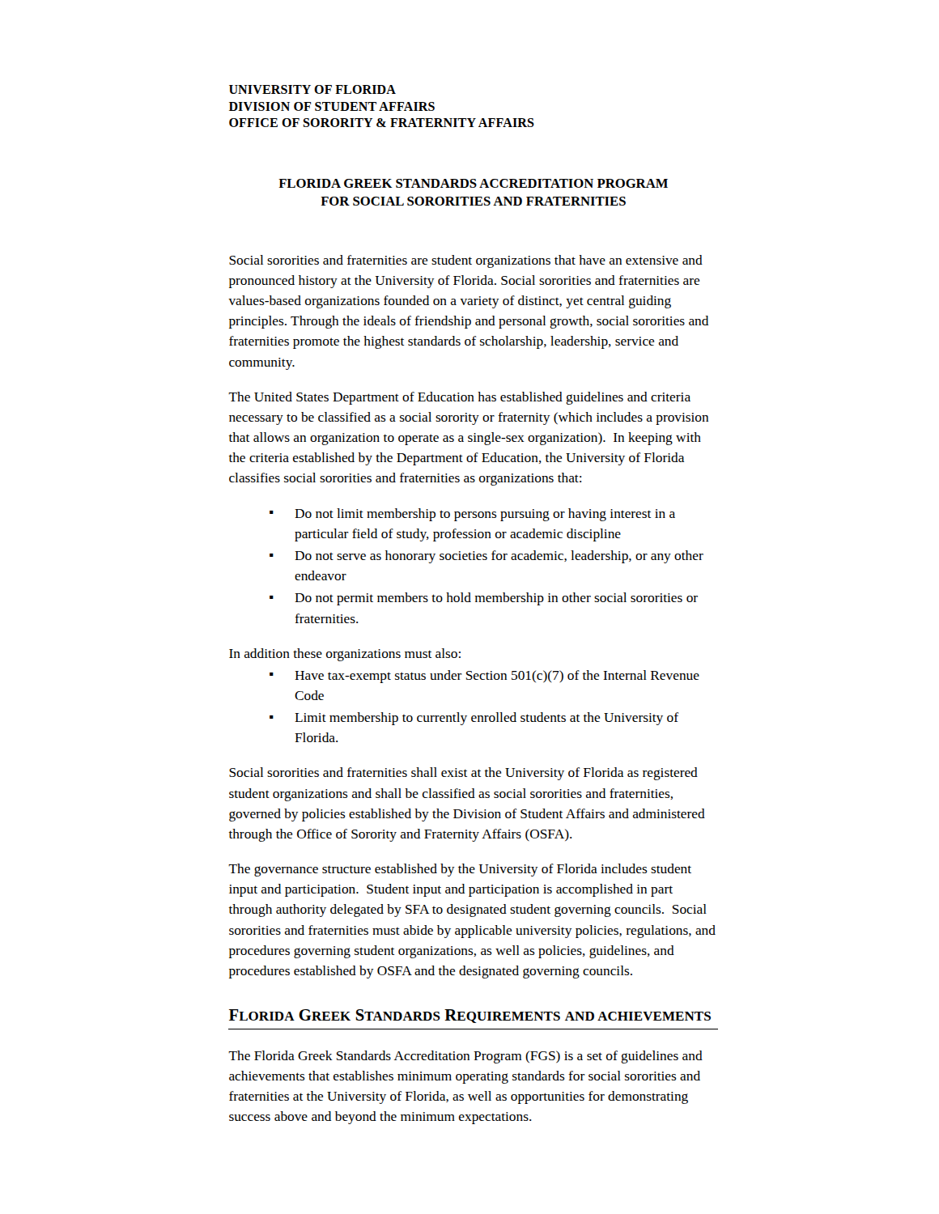UNIVERSITY OF FLORIDA
DIVISION OF STUDENT AFFAIRS
OFFICE OF SORORITY & FRATERNITY AFFAIRS
FLORIDA GREEK STANDARDS ACCREDITATION PROGRAM
FOR SOCIAL SORORITIES AND FRATERNITIES
Social sororities and fraternities are student organizations that have an extensive and pronounced history at the University of Florida. Social sororities and fraternities are values-based organizations founded on a variety of distinct, yet central guiding principles. Through the ideals of friendship and personal growth, social sororities and fraternities promote the highest standards of scholarship, leadership, service and community.
The United States Department of Education has established guidelines and criteria necessary to be classified as a social sorority or fraternity (which includes a provision that allows an organization to operate as a single-sex organization). In keeping with the criteria established by the Department of Education, the University of Florida classifies social sororities and fraternities as organizations that:
Do not limit membership to persons pursuing or having interest in a particular field of study, profession or academic discipline
Do not serve as honorary societies for academic, leadership, or any other endeavor
Do not permit members to hold membership in other social sororities or fraternities.
In addition these organizations must also:
Have tax-exempt status under Section 501(c)(7) of the Internal Revenue Code
Limit membership to currently enrolled students at the University of Florida.
Social sororities and fraternities shall exist at the University of Florida as registered student organizations and shall be classified as social sororities and fraternities, governed by policies established by the Division of Student Affairs and administered through the Office of Sorority and Fraternity Affairs (OSFA).
The governance structure established by the University of Florida includes student input and participation. Student input and participation is accomplished in part through authority delegated by SFA to designated student governing councils. Social sororities and fraternities must abide by applicable university policies, regulations, and procedures governing student organizations, as well as policies, guidelines, and procedures established by OSFA and the designated governing councils.
FLORIDA GREEK STANDARDS REQUIREMENTS AND ACHIEVEMENTS
The Florida Greek Standards Accreditation Program (FGS) is a set of guidelines and achievements that establishes minimum operating standards for social sororities and fraternities at the University of Florida, as well as opportunities for demonstrating success above and beyond the minimum expectations.